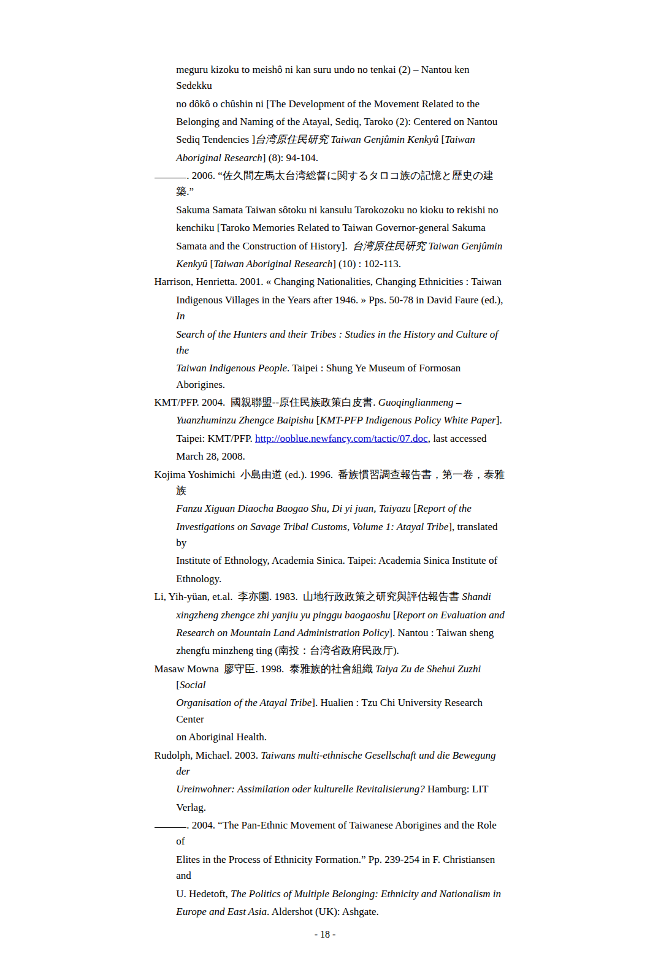meguru kizoku to meishô ni kan suru undo no tenkai (2) – Nantou ken Sedekku
no dôkô o chûshin ni [The Development of the Movement Related to the
Belonging and Naming of the Atayal, Sediq, Taroko (2): Centered on Nantou
Sediq Tendencies ]台湾原住民研究 Taiwan Genjûmin Kenkyû [Taiwan
Aboriginal Research] (8): 94-104.
. 2006. “佐久間左馬太台湾総督に関するタロコ族の記憶と歴史の建築.”
Sakuma Samata Taiwan sôtoku ni kansulu Tarokozoku no kioku to rekishi no
kenchiku [Taroko Memories Related to Taiwan Governor-general Sakuma
Samata and the Construction of History]. 台湾原住民研究 Taiwan Genjûmin
Kenkyû [Taiwan Aboriginal Research] (10) : 102-113.
Harrison, Henrietta. 2001. « Changing Nationalities, Changing Ethnicities : Taiwan
Indigenous Villages in the Years after 1946. » Pps. 50-78 in David Faure (ed.), In
Search of the Hunters and their Tribes : Studies in the History and Culture of the
Taiwan Indigenous People. Taipei : Shung Ye Museum of Formosan Aborigines.
KMT/PFP. 2004. 國親聯盟--原住民族政策白皮書. Guoqinglianmeng –
Yuanzhuminzu Zhengce Baipishu [KMT-PFP Indigenous Policy White Paper].
Taipei: KMT/PFP. http://ooblue.newfancy.com/tactic/07.doc, last accessed
March 28, 2008.
Kojima Yoshimichi 小島由道 (ed.). 1996. 番族慣習調查報告書，第一卷，泰雅族
Fanzu Xiguan Diaocha Baogao Shu, Di yi juan, Taiyazu [Report of the
Investigations on Savage Tribal Customs, Volume 1: Atayal Tribe], translated by
Institute of Ethnology, Academia Sinica. Taipei: Academia Sinica Institute of
Ethnology.
Li, Yih-yüan, et.al. 李亦園. 1983. 山地行政政策之研究與評估報告書 Shandi
xingzheng zhengce zhi yanjiu yu pinggu baogaoshu [Report on Evaluation and
Research on Mountain Land Administration Policy]. Nantou : Taiwan sheng
zhengfu minzheng ting (南投：台湾省政府民政厅).
Masaw Mowna 廖守臣. 1998. 泰雅族的社會組織 Taiya Zu de Shehui Zuzhi [Social
Organisation of the Atayal Tribe]. Hualien : Tzu Chi University Research Center
on Aboriginal Health.
Rudolph, Michael. 2003. Taiwans multi-ethnische Gesellschaft und die Bewegung der
Ureinwohner: Assimilation oder kulturelle Revitalisierung? Hamburg: LIT
Verlag.
. 2004. “The Pan-Ethnic Movement of Taiwanese Aborigines and the Role of
Elites in the Process of Ethnicity Formation.” Pp. 239-254 in F. Christiansen and
U. Hedetoft, The Politics of Multiple Belonging: Ethnicity and Nationalism in
Europe and East Asia. Aldershot (UK): Ashgate.
- 18 -